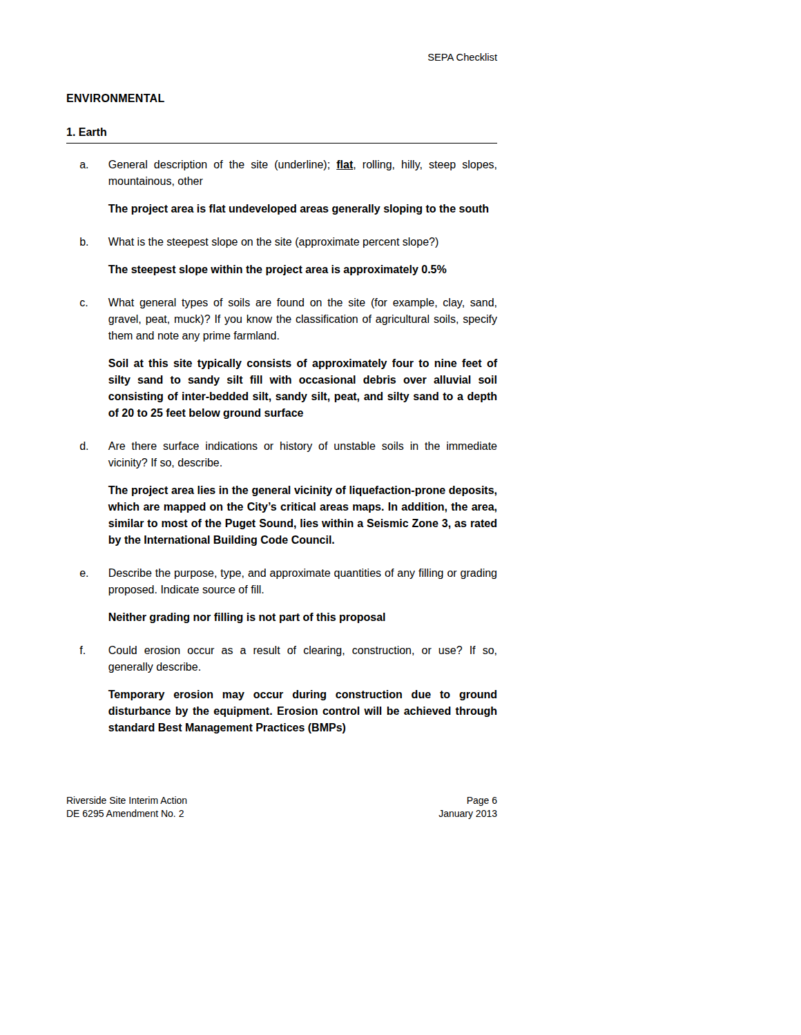SEPA Checklist
ENVIRONMENTAL
1. Earth
a.
General description of the site (underline); flat, rolling, hilly, steep slopes, mountainous, other
The project area is flat undeveloped areas generally sloping to the south
b.
What is the steepest slope on the site (approximate percent slope?)
The steepest slope within the project area is approximately 0.5%
c.
What general types of soils are found on the site (for example, clay, sand, gravel, peat, muck)? If you know the classification of agricultural soils, specify them and note any prime farmland.
Soil at this site typically consists of approximately four to nine feet of silty sand to sandy silt fill with occasional debris over alluvial soil consisting of inter-bedded silt, sandy silt, peat, and silty sand to a depth of 20 to 25 feet below ground surface
d.
Are there surface indications or history of unstable soils in the immediate vicinity? If so, describe.
The project area lies in the general vicinity of liquefaction-prone deposits, which are mapped on the City’s critical areas maps. In addition, the area, similar to most of the Puget Sound, lies within a Seismic Zone 3, as rated by the International Building Code Council.
e.
Describe the purpose, type, and approximate quantities of any filling or grading proposed. Indicate source of fill.
Neither grading nor filling is not part of this proposal
f.
Could erosion occur as a result of clearing, construction, or use? If so, generally describe.
Temporary erosion may occur during construction due to ground disturbance by the equipment. Erosion control will be achieved through standard Best Management Practices (BMPs)
Riverside Site Interim Action
DE 6295 Amendment No. 2
Page 6
January 2013